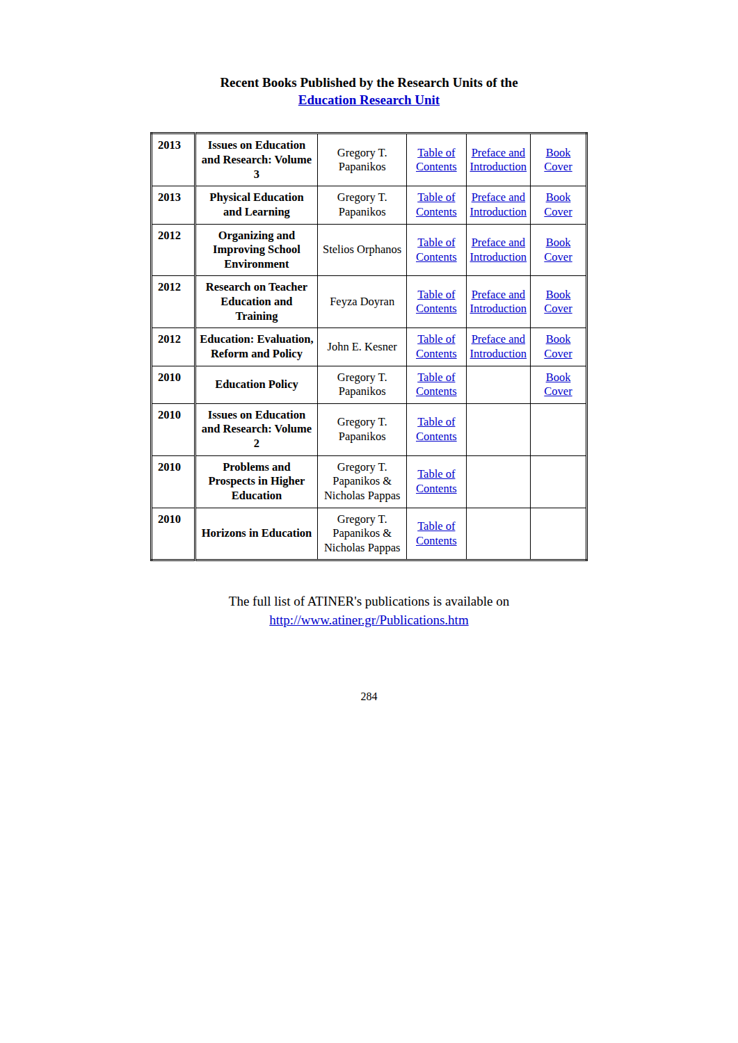Recent Books Published by the Research Units of the
Education Research Unit
| 2013 | Issues on Education and Research: Volume 3 | Gregory T. Papanikos | Table of Contents | Preface and Introduction | Book Cover |
| 2013 | Physical Education and Learning | Gregory T. Papanikos | Table of Contents | Preface and Introduction | Book Cover |
| 2012 | Organizing and Improving School Environment | Stelios Orphanos | Table of Contents | Preface and Introduction | Book Cover |
| 2012 | Research on Teacher Education and Training | Feyza Doyran | Table of Contents | Preface and Introduction | Book Cover |
| 2012 | Education: Evaluation, Reform and Policy | John E. Kesner | Table of Contents | Preface and Introduction | Book Cover |
| 2010 | Education Policy | Gregory T. Papanikos | Table of Contents | | Book Cover |
| 2010 | Issues on Education and Research: Volume 2 | Gregory T. Papanikos | Table of Contents | | |
| 2010 | Problems and Prospects in Higher Education | Gregory T. Papanikos & Nicholas Pappas | Table of Contents | | |
| 2010 | Horizons in Education | Gregory T. Papanikos & Nicholas Pappas | Table of Contents | | |
The full list of ATINER's publications is available on
http://www.atiner.gr/Publications.htm
284